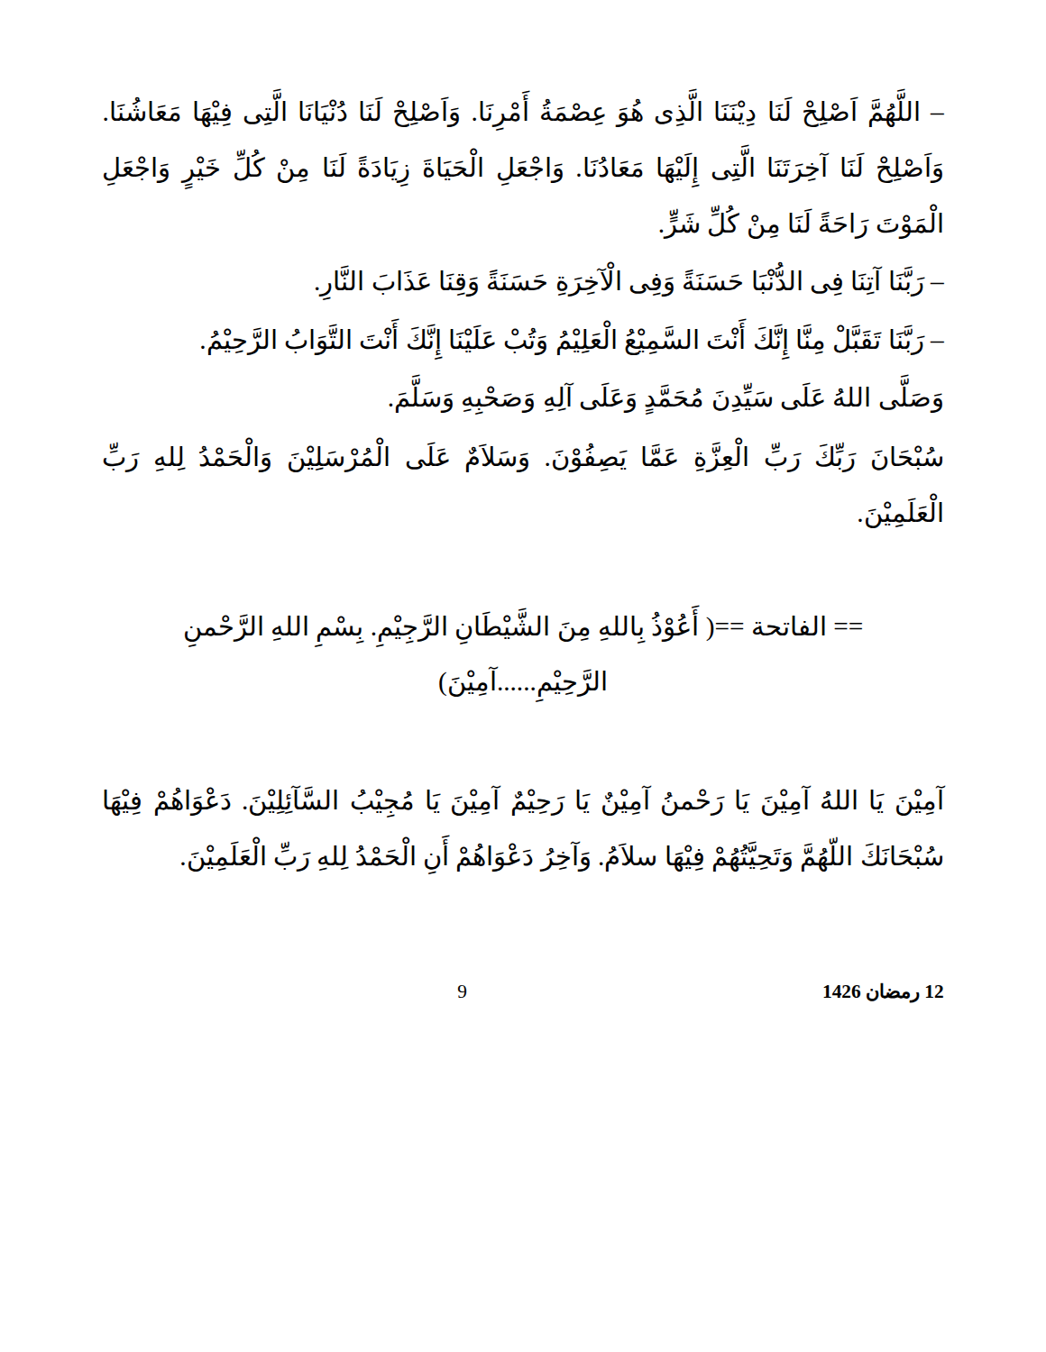– اللَّهُمَّ اَصْلِحْ لَنَا دِيْنَنَا الَّذِى هُوَ عِصْمَةُ أَمْرِنَا. وَاَصْلِحْ لَنَا دُنْيَانَا الَّتِى فِيْهَا مَعَاشُنَا. وَاَصْلِحْ لَنَا آخِرَتَنَا الَّتِى إِلَيْهَا مَعَادُنَا. وَاجْعَلِ الْحَيَاةَ زِيَادَةً لَنَا مِنْ كُلِّ خَيْرٍ وَاجْعَلِ الْمَوْتَ رَاحَةً لَنَا مِنْ كُلِّ شَرٍّ.
– رَبَّنَا آتِنَا فِى الدُّنْبَا حَسَنَةً وَفِى الْآخِرَةِ حَسَنَةً وَقِنَا عَذَابَ النَّارِ.
– رَبَّنَا تَقَبَّلْ مِنَّا إِنَّكَ أَنْتَ السَّمِيْعُ الْعَلِيْمُ وَتُبْ عَلَيْنَا إِنَّكَ أَنْتَ التَّوَابُ الرَّحِيْمُ.
وَصَلَّى اللهُ عَلَى سَيِّدِنَ مُحَمَّدٍ وَعَلَى آلِهِ وَصَحْبِهِ وَسَلَّمَ.
سُبْحَانَ رَبِّكَ رَبِّ الْعِزَّةِ عَمَّا يَصِفُوْنَ. وَسَلاَمٌ عَلَى الْمُرْسَلِيْنَ وَالْحَمْدُ لِلهِ رَبِّ الْعَلَمِيْنَ.
== الفاتحة ==( أَعُوْذُ بِاللهِ مِنَ الشَّيْطَانِ الرَّجِيْمِ. بِسْمِ اللهِ الرَّحْمنِ الرَّحِيْمِ......آمِيْنَ)
آمِيْنَ يَا اللهُ آمِيْنَ يَا رَحْمنُ آمِيْنٌ يَا رَحِيْمٌ آمِيْنَ يَا مُجِيْبُ السَّآئِلِيْنَ. دَعْوَاهُمْ فِيْهَا سُبْحَانَكَ اللّهُمَّ وَتَحِيَّتُهُمْ فِيْهَا سلاَمُ. وَآخِرُ دَعْوَاهُمْ أَنِ الْحَمْدُ لِلهِ رَبِّ الْعَلَمِيْنَ.
12 رمضان 1426 9